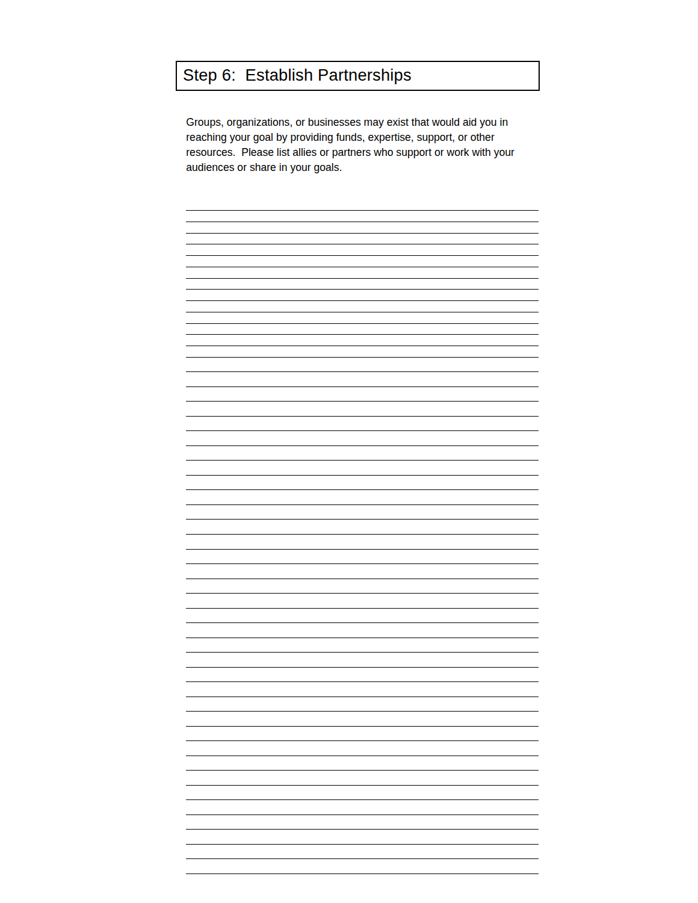Step 6: Establish Partnerships
Groups, organizations, or businesses may exist that would aid you in reaching your goal by providing funds, expertise, support, or other resources. Please list allies or partners who support or work with your audiences or share in your goals.